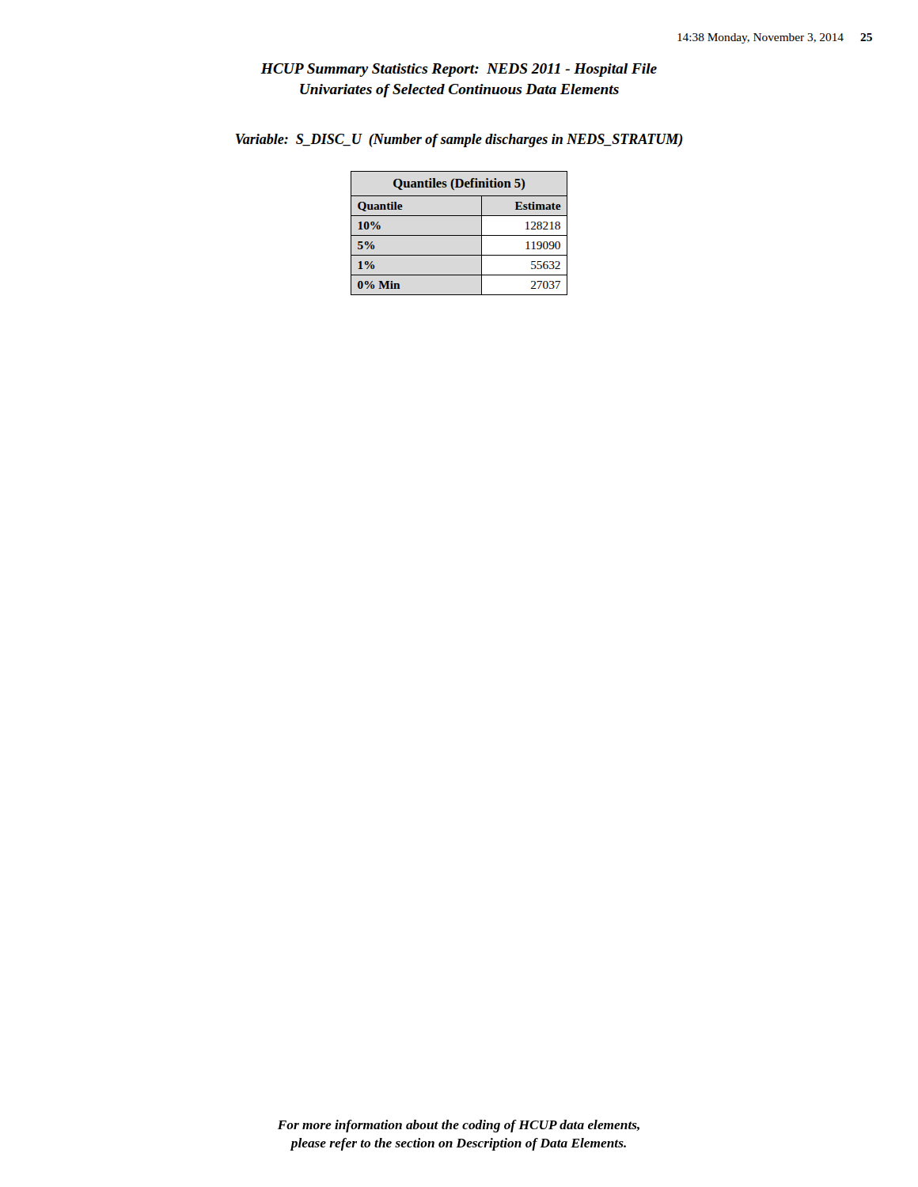14:38 Monday, November 3, 201425
HCUP Summary Statistics Report: NEDS 2011 - Hospital File
Univariates of Selected Continuous Data Elements
Variable: S_DISC_U (Number of sample discharges in NEDS_STRATUM)
| Quantiles (Definition 5) |
| --- |
| Quantile | Estimate |
| 10% | 128218 |
| 5% | 119090 |
| 1% | 55632 |
| 0% Min | 27037 |
For more information about the coding of HCUP data elements,
please refer to the section on Description of Data Elements.